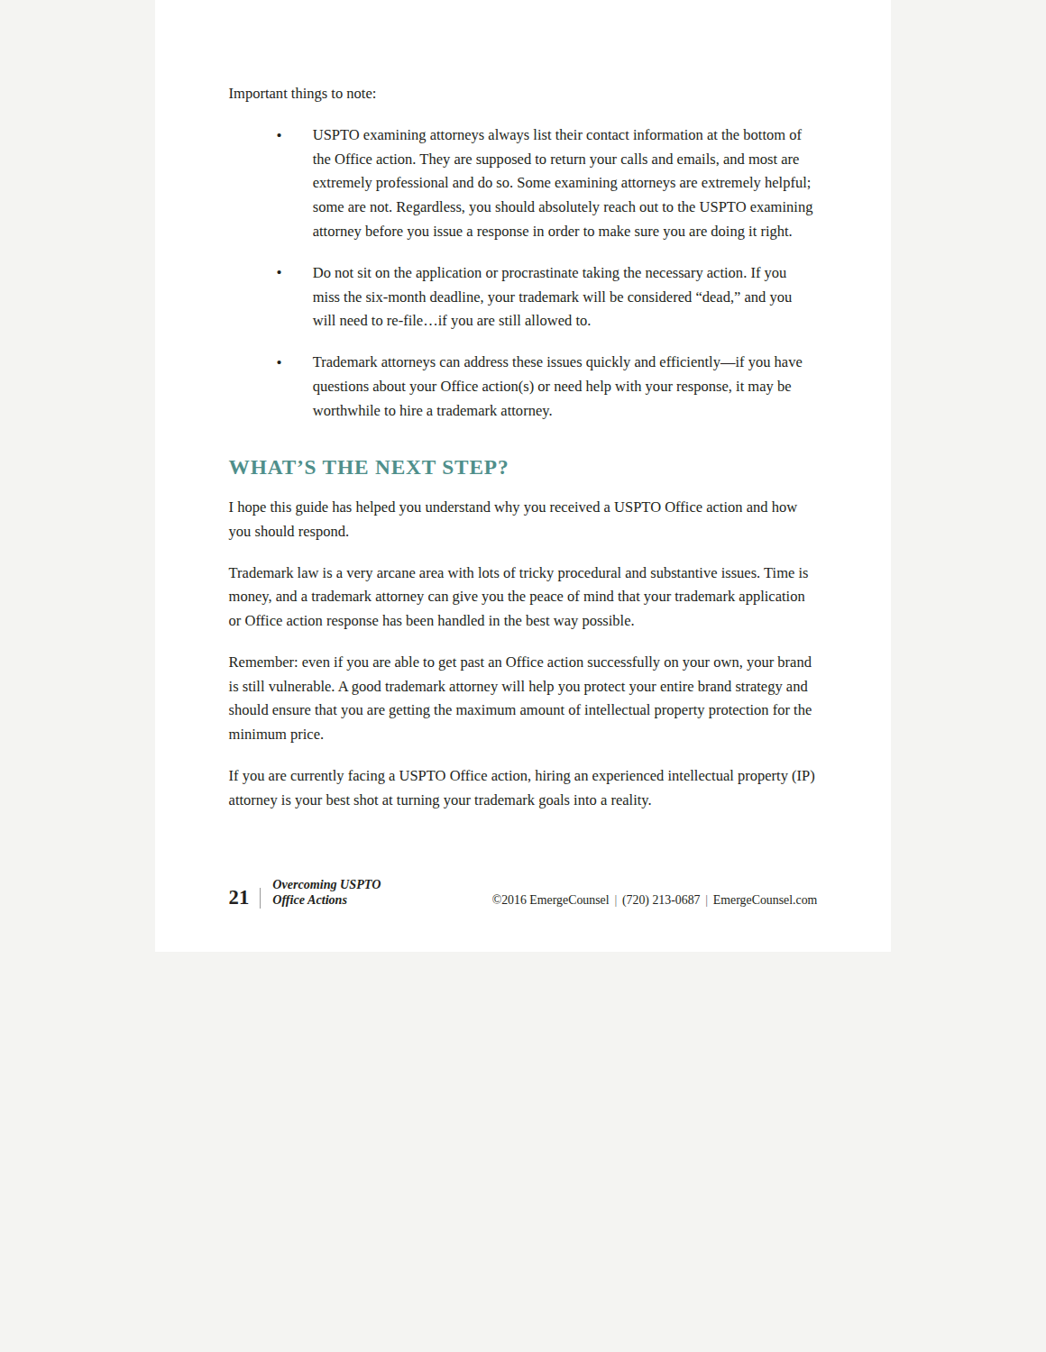Important things to note:
USPTO examining attorneys always list their contact information at the bottom of the Office action. They are supposed to return your calls and emails, and most are extremely professional and do so. Some examining attorneys are extremely helpful; some are not. Regardless, you should absolutely reach out to the USPTO examining attorney before you issue a response in order to make sure you are doing it right.
Do not sit on the application or procrastinate taking the necessary action. If you miss the six-month deadline, your trademark will be considered “dead,” and you will need to re-file…if you are still allowed to.
Trademark attorneys can address these issues quickly and efficiently—if you have questions about your Office action(s) or need help with your response, it may be worthwhile to hire a trademark attorney.
What’s the Next Step?
I hope this guide has helped you understand why you received a USPTO Office action and how you should respond.
Trademark law is a very arcane area with lots of tricky procedural and substantive issues. Time is money, and a trademark attorney can give you the peace of mind that your trademark application or Office action response has been handled in the best way possible.
Remember: even if you are able to get past an Office action successfully on your own, your brand is still vulnerable. A good trademark attorney will help you protect your entire brand strategy and should ensure that you are getting the maximum amount of intellectual property protection for the minimum price.
If you are currently facing a USPTO Office action, hiring an experienced intellectual property (IP) attorney is your best shot at turning your trademark goals into a reality.
21 Overcoming USPTO
Office Actions
©2016 EmergeCounsel|(720) 213-0687|EmergeCounsel.com